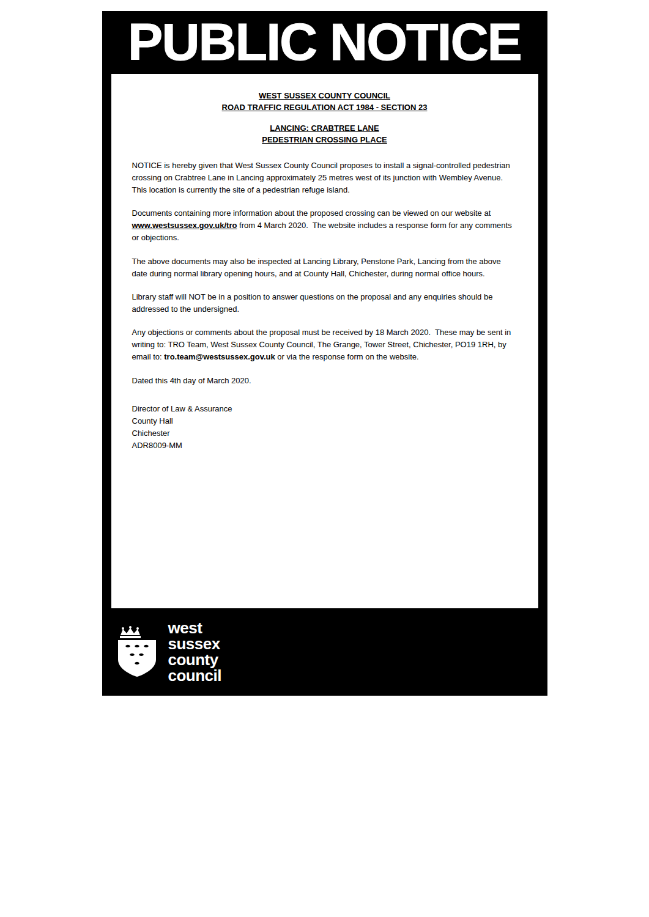PUBLIC NOTICE
WEST SUSSEX COUNTY COUNCIL ROAD TRAFFIC REGULATION ACT 1984 - SECTION 23 LANCING: CRABTREE LANE PEDESTRIAN CROSSING PLACE
NOTICE is hereby given that West Sussex County Council proposes to install a signal-controlled pedestrian crossing on Crabtree Lane in Lancing approximately 25 metres west of its junction with Wembley Avenue. This location is currently the site of a pedestrian refuge island.
Documents containing more information about the proposed crossing can be viewed on our website at www.westsussex.gov.uk/tro from 4 March 2020. The website includes a response form for any comments or objections.
The above documents may also be inspected at Lancing Library, Penstone Park, Lancing from the above date during normal library opening hours, and at County Hall, Chichester, during normal office hours.
Library staff will NOT be in a position to answer questions on the proposal and any enquiries should be addressed to the undersigned.
Any objections or comments about the proposal must be received by 18 March 2020. These may be sent in writing to: TRO Team, West Sussex County Council, The Grange, Tower Street, Chichester, PO19 1RH, by email to: tro.team@westsussex.gov.uk or via the response form on the website.
Dated this 4th day of March 2020.
Director of Law & Assurance
County Hall
Chichester
ADR8009-MM
west sussex county council